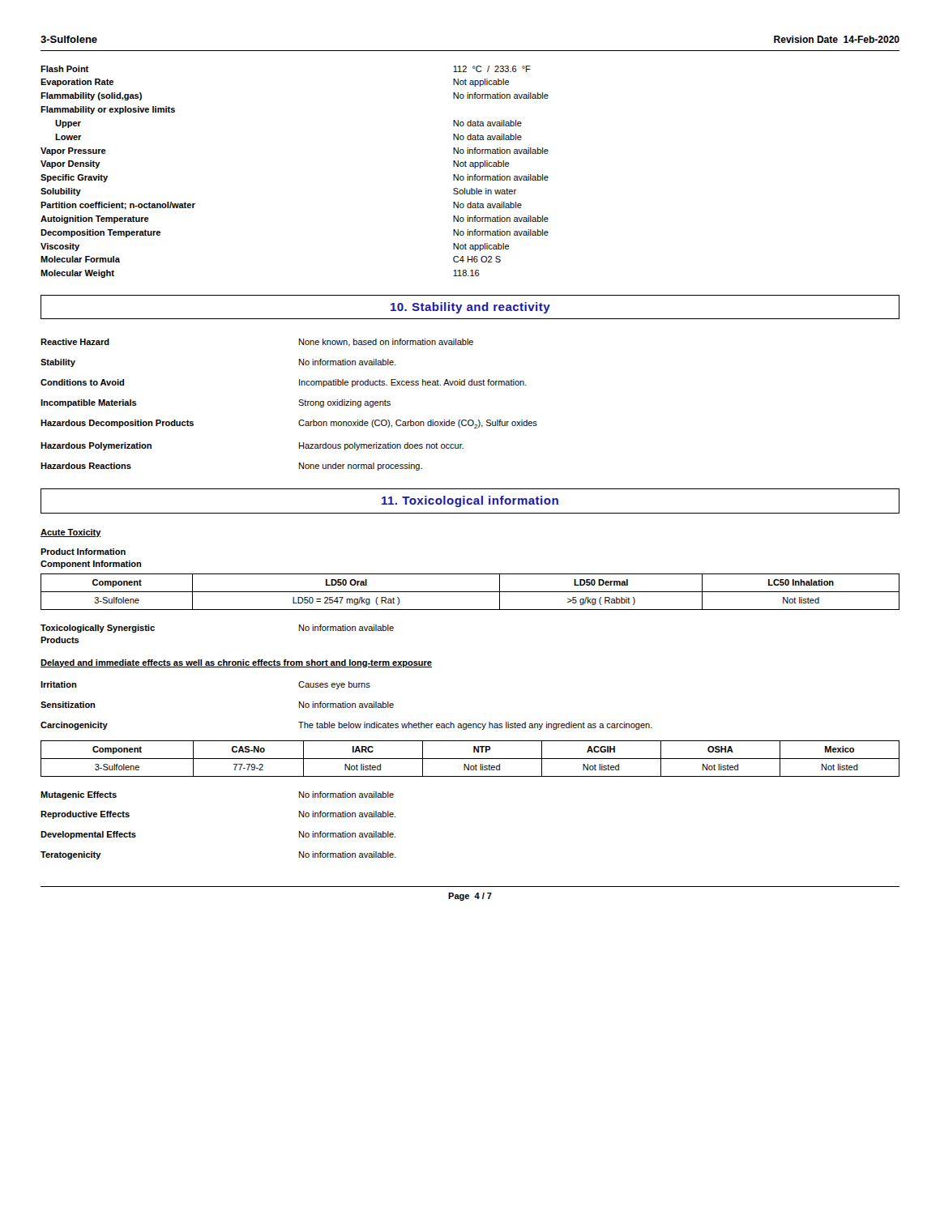3-Sulfolene
Revision Date 14-Feb-2020
| Flash Point | 112 °C / 233.6 °F |
| Evaporation Rate | Not applicable |
| Flammability (solid,gas) | No information available |
| Flammability or explosive limits | |
| Upper | No data available |
| Lower | No data available |
| Vapor Pressure | No information available |
| Vapor Density | Not applicable |
| Specific Gravity | No information available |
| Solubility | Soluble in water |
| Partition coefficient; n-octanol/water | No data available |
| Autoignition Temperature | No information available |
| Decomposition Temperature | No information available |
| Viscosity | Not applicable |
| Molecular Formula | C4 H6 O2 S |
| Molecular Weight | 118.16 |
10. Stability and reactivity
| Reactive Hazard | None known, based on information available |
| Stability | No information available. |
| Conditions to Avoid | Incompatible products. Excess heat. Avoid dust formation. |
| Incompatible Materials | Strong oxidizing agents |
| Hazardous Decomposition Products | Carbon monoxide (CO), Carbon dioxide (CO 2 ), Sulfur oxides |
| Hazardous Polymerization | Hazardous polymerization does not occur. |
| Hazardous Reactions | None under normal processing. |
11. Toxicological information
Acute Toxicity
Product Information
Component Information
| Component | LD50 Oral | LD50 Dermal | LC50 Inhalation |
| --- | --- | --- | --- |
| 3-Sulfolene | LD50 = 2547 mg/kg ( Rat ) | >5 g/kg ( Rabbit ) | Not listed |
| Toxicologically Synergistic Products | No information available |
Delayed and immediate effects as well as chronic effects from short and long-term exposure
| Irritation | Causes eye burns |
| Sensitization | No information available |
| Carcinogenicity | The table below indicates whether each agency has listed any ingredient as a carcinogen. |
| Component | CAS-No | IARC | NTP | ACGIH | OSHA | Mexico |
| --- | --- | --- | --- | --- | --- | --- |
| 3-Sulfolene | 77-79-2 | Not listed | Not listed | Not listed | Not listed | Not listed |
| Mutagenic Effects | No information available |
| Reproductive Effects | No information available. |
| Developmental Effects | No information available. |
| Teratogenicity | No information available. |
Page 4 / 7